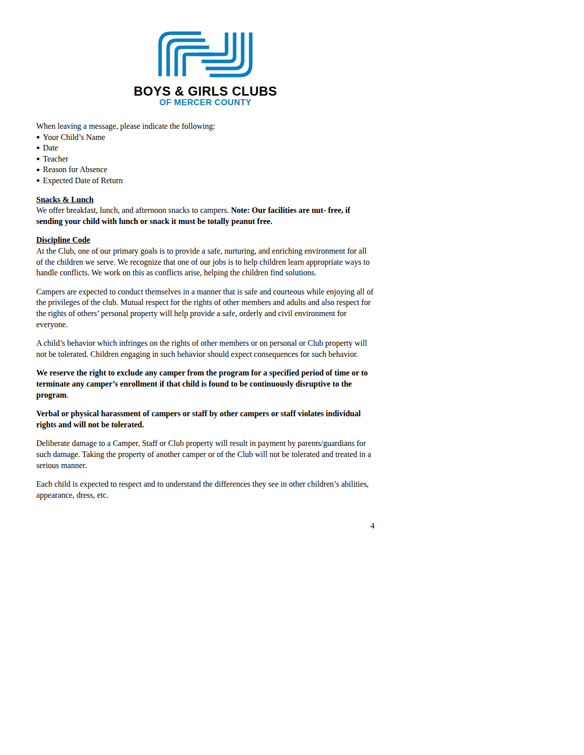BOYS & GIRLS CLUBS
OF MERCER COUNTY
When leaving a message, please indicate the following:
Your Child’s Name
Date
Teacher
Reason for Absence
Expected Date of Return
Snacks & Lunch
We offer breakfast, lunch, and afternoon snacks to campers. Note: Our facilities are nut- free, if sending your child with lunch or snack it must be totally peanut free.
Discipline Code
At the Club, one of our primary goals is to provide a safe, nurturing, and enriching environment for all of the children we serve. We recognize that one of our jobs is to help children learn appropriate ways to handle conflicts. We work on this as conflicts arise, helping the children find solutions.
Campers are expected to conduct themselves in a manner that is safe and courteous while enjoying all of the privileges of the club. Mutual respect for the rights of other members and adults and also respect for the rights of others’ personal property will help provide a safe, orderly and civil environment for everyone.
A child’s behavior which infringes on the rights of other members or on personal or Club property will not be tolerated. Children engaging in such behavior should expect consequences for such behavior.
We reserve the right to exclude any camper from the program for a specified period of time or to terminate any camper’s enrollment if that child is found to be continuously disruptive to the program.
Verbal or physical harassment of campers or staff by other campers or staff violates individual rights and will not be tolerated.
Deliberate damage to a Camper, Staff or Club property will result in payment by parents/guardians for such damage. Taking the property of another camper or of the Club will not be tolerated and treated in a serious manner.
Each child is expected to respect and to understand the differences they see in other children’s abilities, appearance, dress, etc.
4